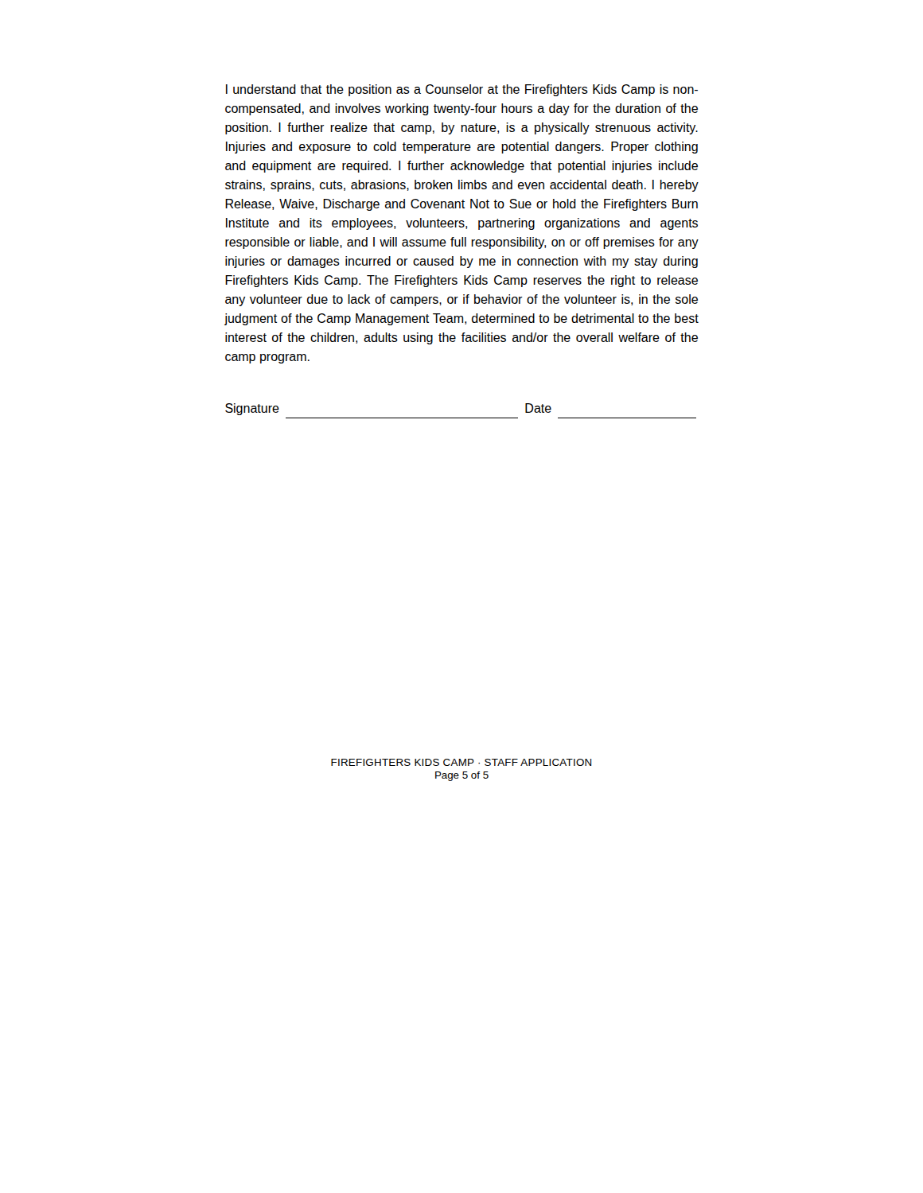I understand that the position as a Counselor at the Firefighters Kids Camp is non-compensated, and involves working twenty-four hours a day for the duration of the position. I further realize that camp, by nature, is a physically strenuous activity. Injuries and exposure to cold temperature are potential dangers. Proper clothing and equipment are required. I further acknowledge that potential injuries include strains, sprains, cuts, abrasions, broken limbs and even accidental death. I hereby Release, Waive, Discharge and Covenant Not to Sue or hold the Firefighters Burn Institute and its employees, volunteers, partnering organizations and agents responsible or liable, and I will assume full responsibility, on or off premises for any injuries or damages incurred or caused by me in connection with my stay during Firefighters Kids Camp. The Firefighters Kids Camp reserves the right to release any volunteer due to lack of campers, or if behavior of the volunteer is, in the sole judgment of the Camp Management Team, determined to be detrimental to the best interest of the children, adults using the facilities and/or the overall welfare of the camp program.
Signature Date
FIREFIGHTERS KIDS CAMP · STAFF APPLICATION
Page 5 of 5